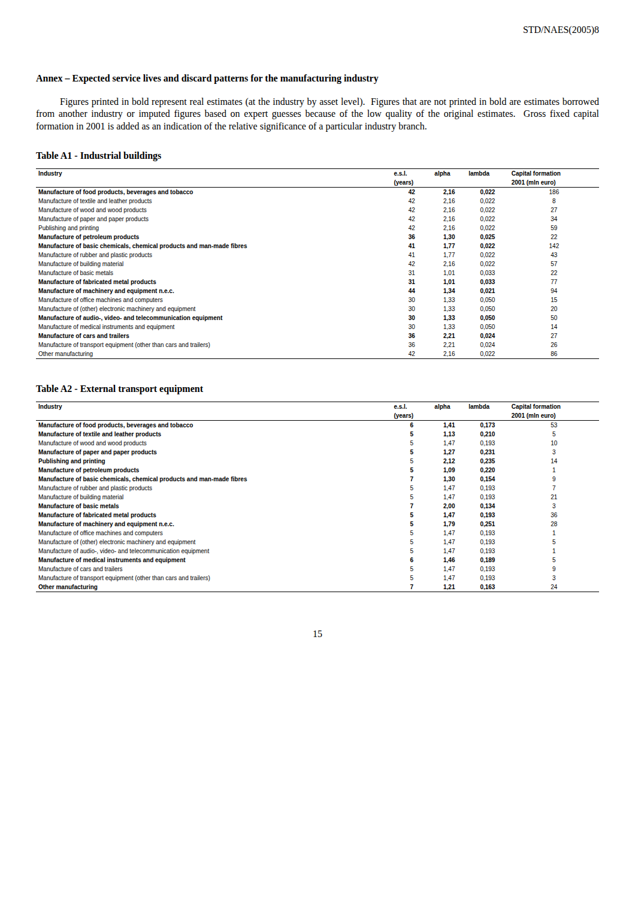STD/NAES(2005)8
Annex – Expected service lives and discard patterns for the manufacturing industry
Figures printed in bold represent real estimates (at the industry by asset level). Figures that are not printed in bold are estimates borrowed from another industry or imputed figures based on expert guesses because of the low quality of the original estimates. Gross fixed capital formation in 2001 is added as an indication of the relative significance of a particular industry branch.
Table A1 - Industrial buildings
| Industry | e.s.l. | alpha | lambda | Capital formation |
| --- | --- | --- | --- | --- |
| | (years) | | | 2001 (mln euro) |
| Manufacture of food products, beverages and tobacco | 42 | 2,16 | 0,022 | 186 |
| Manufacture of textile and leather products | 42 | 2,16 | 0,022 | 8 |
| Manufacture of wood and wood products | 42 | 2,16 | 0,022 | 27 |
| Manufacture of paper and paper products | 42 | 2,16 | 0,022 | 34 |
| Publishing and printing | 42 | 2,16 | 0,022 | 59 |
| Manufacture of petroleum products | 36 | 1,30 | 0,025 | 22 |
| Manufacture of basic chemicals, chemical products and man-made fibres | 41 | 1,77 | 0,022 | 142 |
| Manufacture of rubber and plastic products | 41 | 1,77 | 0,022 | 43 |
| Manufacture of building material | 42 | 2,16 | 0,022 | 57 |
| Manufacture of basic metals | 31 | 1,01 | 0,033 | 22 |
| Manufacture of fabricated metal products | 31 | 1,01 | 0,033 | 77 |
| Manufacture of machinery and equipment n.e.c. | 44 | 1,34 | 0,021 | 94 |
| Manufacture of office machines and computers | 30 | 1,33 | 0,050 | 15 |
| Manufacture of (other) electronic machinery and equipment | 30 | 1,33 | 0,050 | 20 |
| Manufacture of audio-, video- and telecommunication equipment | 30 | 1,33 | 0,050 | 50 |
| Manufacture of medical instruments and equipment | 30 | 1,33 | 0,050 | 14 |
| Manufacture of cars and trailers | 36 | 2,21 | 0,024 | 27 |
| Manufacture of transport equipment (other than cars and trailers) | 36 | 2,21 | 0,024 | 26 |
| Other manufacturing | 42 | 2,16 | 0,022 | 86 |
Table A2 - External transport equipment
| Industry | e.s.l. | alpha | lambda | Capital formation |
| --- | --- | --- | --- | --- |
| | (years) | | | 2001 (mln euro) |
| Manufacture of food products, beverages and tobacco | 6 | 1,41 | 0,173 | 53 |
| Manufacture of textile and leather products | 5 | 1,13 | 0,210 | 5 |
| Manufacture of wood and wood products | 5 | 1,47 | 0,193 | 10 |
| Manufacture of paper and paper products | 5 | 1,27 | 0,231 | 3 |
| Publishing and printing | 5 | 2,12 | 0,235 | 14 |
| Manufacture of petroleum products | 5 | 1,09 | 0,220 | 1 |
| Manufacture of basic chemicals, chemical products and man-made fibres | 7 | 1,30 | 0,154 | 9 |
| Manufacture of rubber and plastic products | 5 | 1,47 | 0,193 | 7 |
| Manufacture of building material | 5 | 1,47 | 0,193 | 21 |
| Manufacture of basic metals | 7 | 2,00 | 0,134 | 3 |
| Manufacture of fabricated metal products | 5 | 1,47 | 0,193 | 36 |
| Manufacture of machinery and equipment n.e.c. | 5 | 1,79 | 0,251 | 28 |
| Manufacture of office machines and computers | 5 | 1,47 | 0,193 | 1 |
| Manufacture of (other) electronic machinery and equipment | 5 | 1,47 | 0,193 | 5 |
| Manufacture of audio-, video- and telecommunication equipment | 5 | 1,47 | 0,193 | 1 |
| Manufacture of medical instruments and equipment | 6 | 1,46 | 0,189 | 5 |
| Manufacture of cars and trailers | 5 | 1,47 | 0,193 | 9 |
| Manufacture of transport equipment (other than cars and trailers) | 5 | 1,47 | 0,193 | 3 |
| Other manufacturing | 7 | 1,21 | 0,163 | 24 |
15